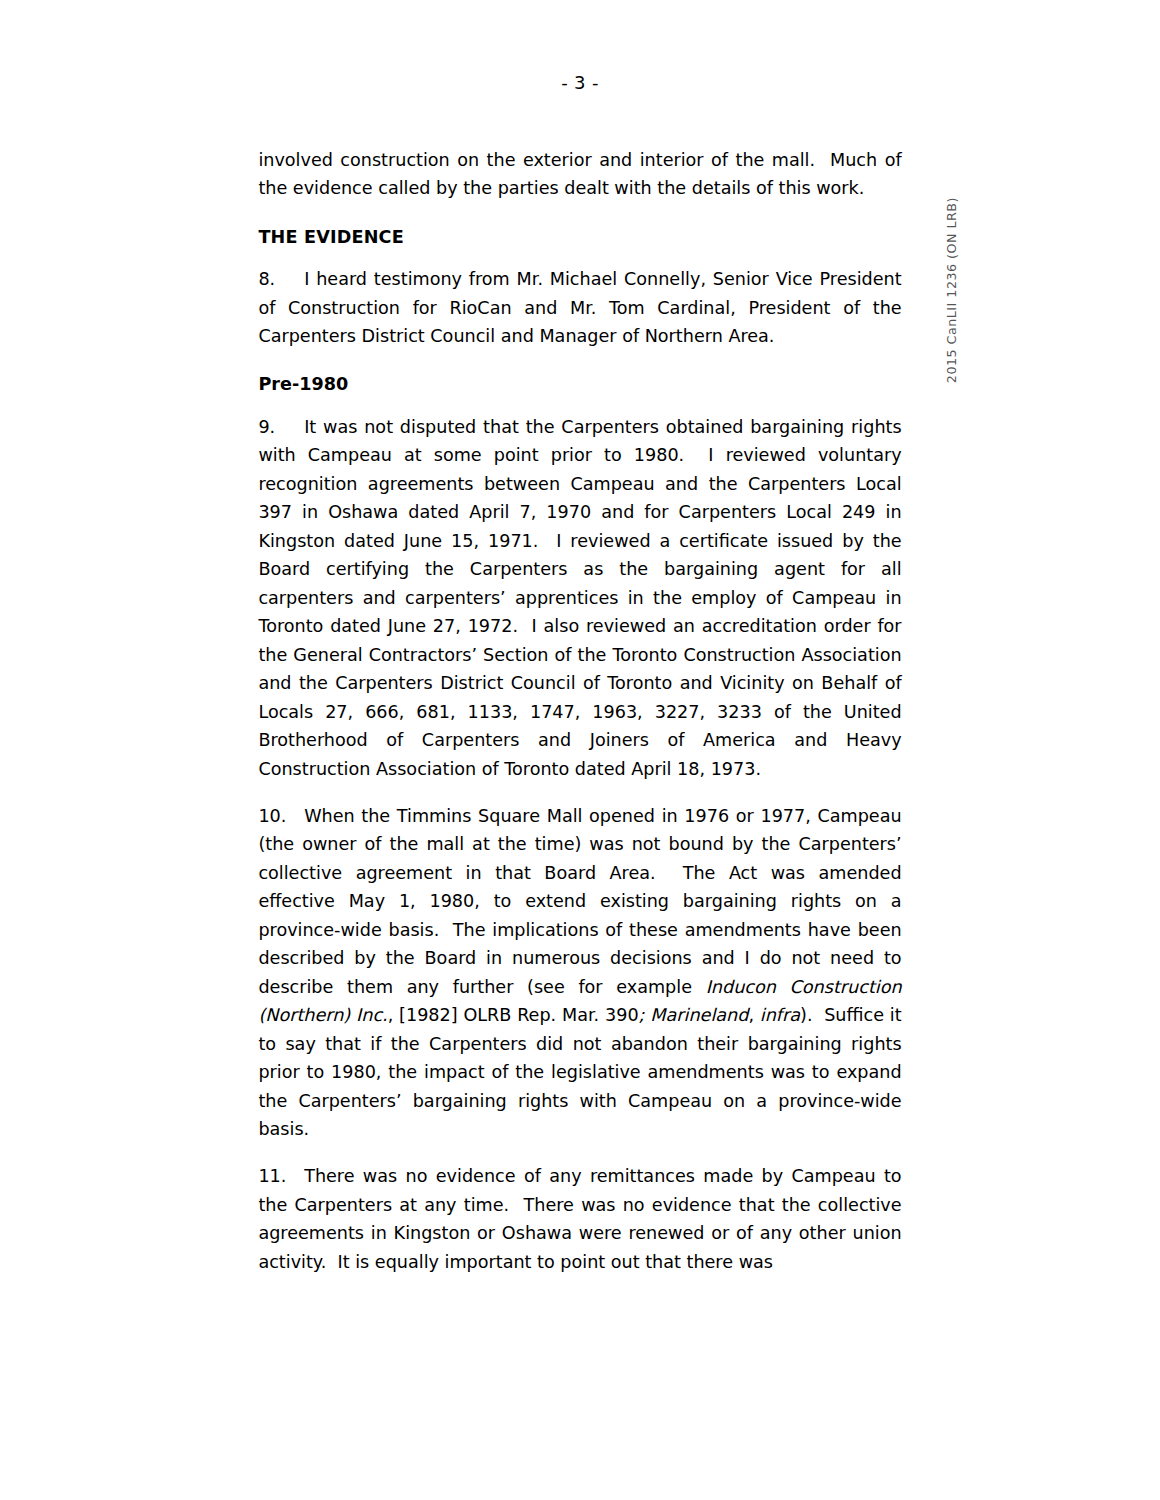- 3 -
2015 CanLII 1236 (ON LRB)
involved construction on the exterior and interior of the mall. Much of the evidence called by the parties dealt with the details of this work.
THE EVIDENCE
8. I heard testimony from Mr. Michael Connelly, Senior Vice President of Construction for RioCan and Mr. Tom Cardinal, President of the Carpenters District Council and Manager of Northern Area.
Pre-1980
9. It was not disputed that the Carpenters obtained bargaining rights with Campeau at some point prior to 1980. I reviewed voluntary recognition agreements between Campeau and the Carpenters Local 397 in Oshawa dated April 7, 1970 and for Carpenters Local 249 in Kingston dated June 15, 1971. I reviewed a certificate issued by the Board certifying the Carpenters as the bargaining agent for all carpenters and carpenters’ apprentices in the employ of Campeau in Toronto dated June 27, 1972. I also reviewed an accreditation order for the General Contractors’ Section of the Toronto Construction Association and the Carpenters District Council of Toronto and Vicinity on Behalf of Locals 27, 666, 681, 1133, 1747, 1963, 3227, 3233 of the United Brotherhood of Carpenters and Joiners of America and Heavy Construction Association of Toronto dated April 18, 1973.
10. When the Timmins Square Mall opened in 1976 or 1977, Campeau (the owner of the mall at the time) was not bound by the Carpenters’ collective agreement in that Board Area. The Act was amended effective May 1, 1980, to extend existing bargaining rights on a province-wide basis. The implications of these amendments have been described by the Board in numerous decisions and I do not need to describe them any further (see for example Inducon Construction (Northern) Inc., [1982] OLRB Rep. Mar. 390; Marineland, infra). Suffice it to say that if the Carpenters did not abandon their bargaining rights prior to 1980, the impact of the legislative amendments was to expand the Carpenters’ bargaining rights with Campeau on a province-wide basis.
11. There was no evidence of any remittances made by Campeau to the Carpenters at any time. There was no evidence that the collective agreements in Kingston or Oshawa were renewed or of any other union activity. It is equally important to point out that there was